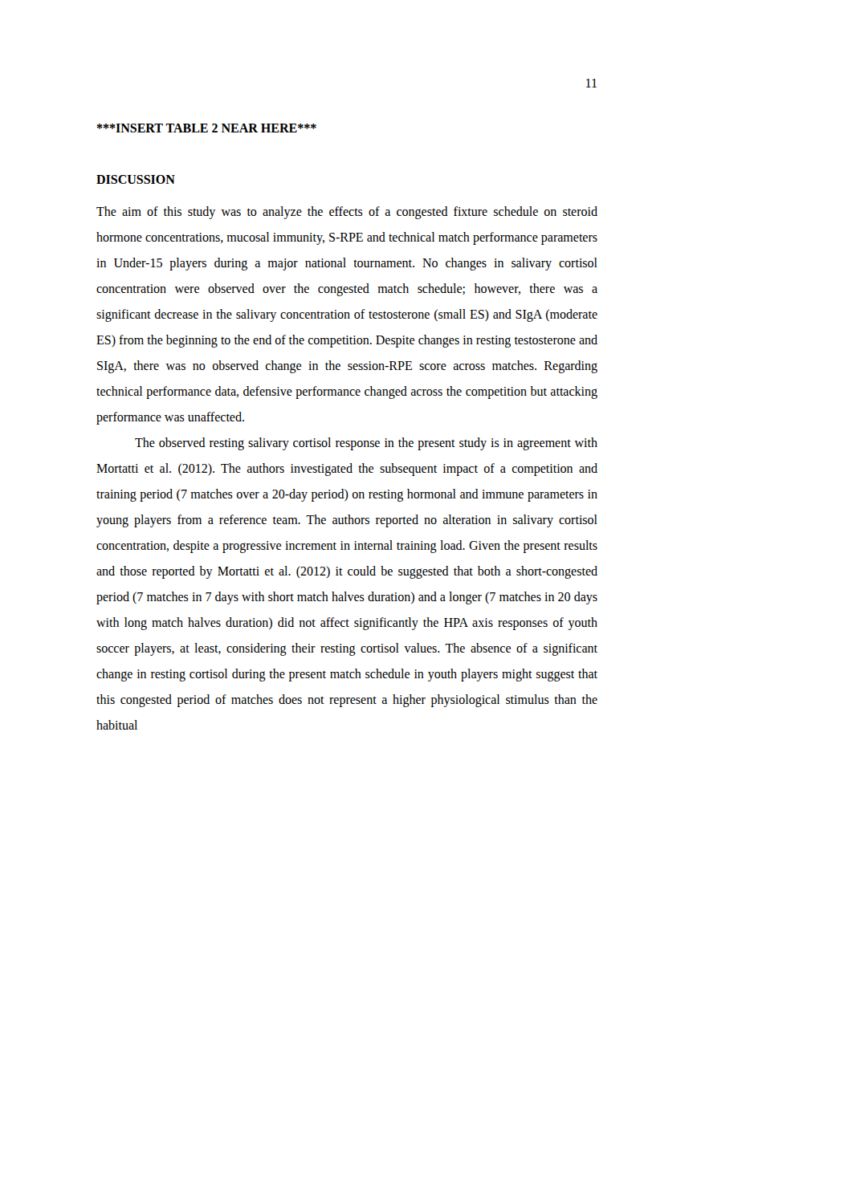11
***INSERT TABLE 2 NEAR HERE***
DISCUSSION
The aim of this study was to analyze the effects of a congested fixture schedule on steroid hormone concentrations, mucosal immunity, S-RPE and technical match performance parameters in Under-15 players during a major national tournament. No changes in salivary cortisol concentration were observed over the congested match schedule; however, there was a significant decrease in the salivary concentration of testosterone (small ES) and SIgA (moderate ES) from the beginning to the end of the competition. Despite changes in resting testosterone and SIgA, there was no observed change in the session-RPE score across matches. Regarding technical performance data, defensive performance changed across the competition but attacking performance was unaffected.
The observed resting salivary cortisol response in the present study is in agreement with Mortatti et al. (2012). The authors investigated the subsequent impact of a competition and training period (7 matches over a 20-day period) on resting hormonal and immune parameters in young players from a reference team. The authors reported no alteration in salivary cortisol concentration, despite a progressive increment in internal training load. Given the present results and those reported by Mortatti et al. (2012) it could be suggested that both a short-congested period (7 matches in 7 days with short match halves duration) and a longer (7 matches in 20 days with long match halves duration) did not affect significantly the HPA axis responses of youth soccer players, at least, considering their resting cortisol values. The absence of a significant change in resting cortisol during the present match schedule in youth players might suggest that this congested period of matches does not represent a higher physiological stimulus than the habitual